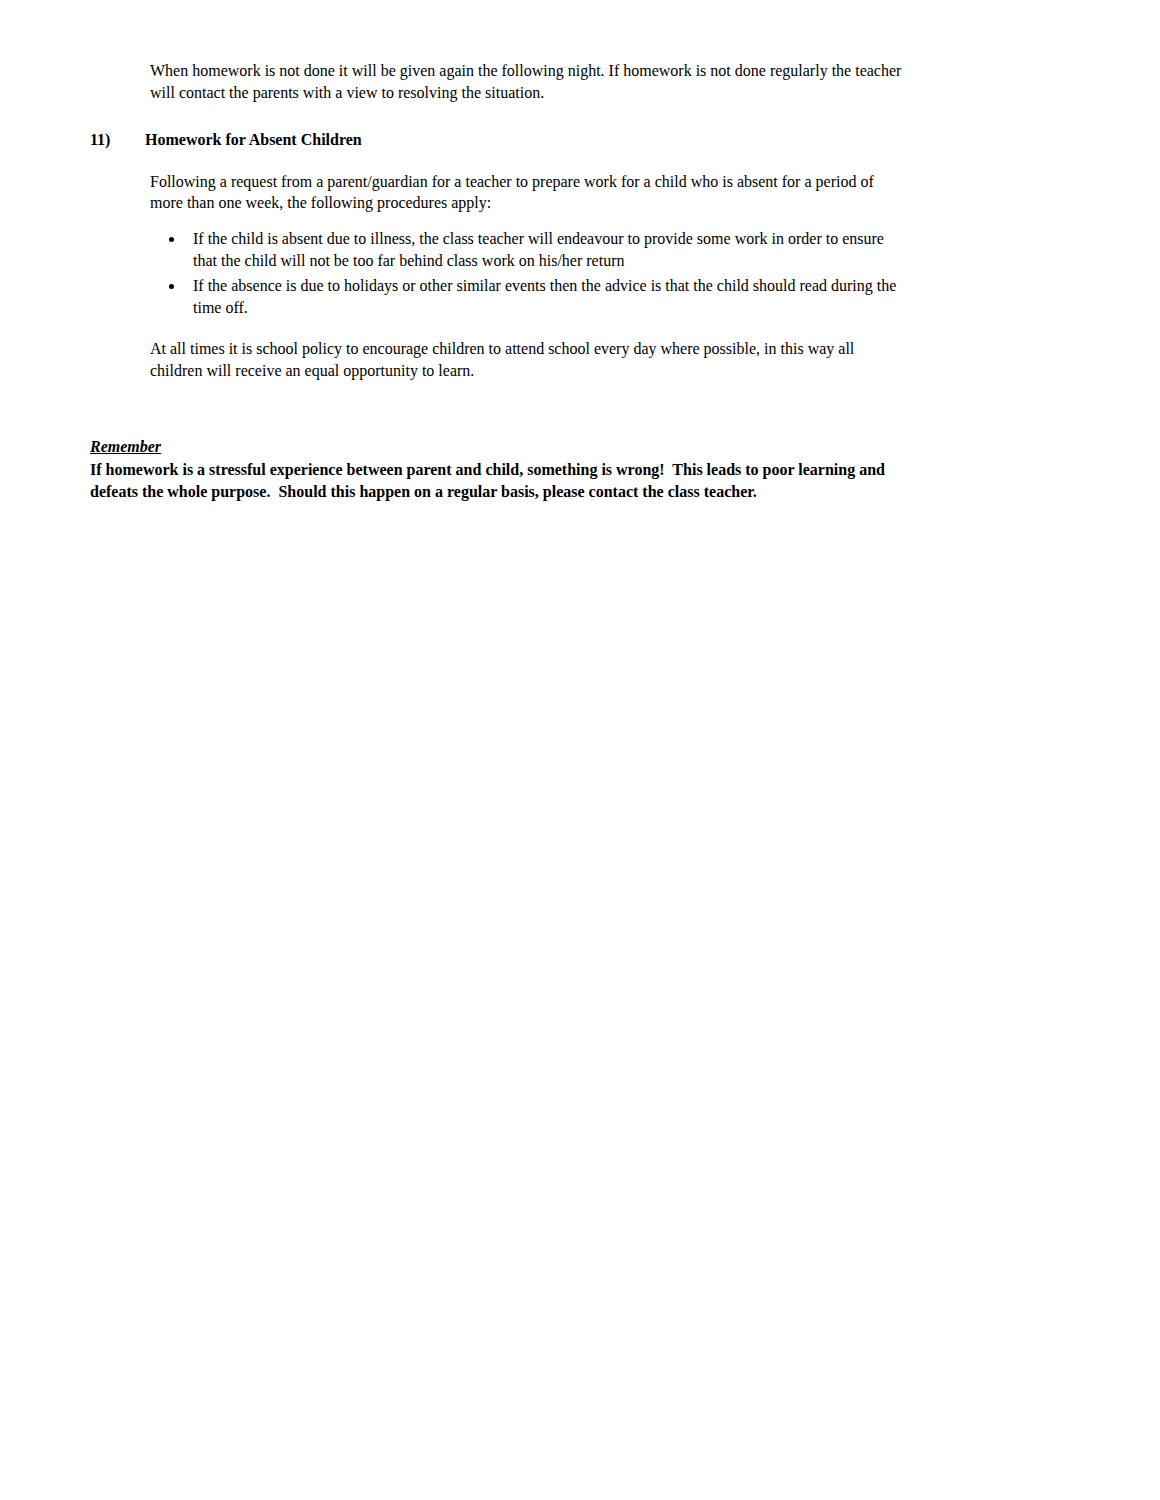When homework is not done it will be given again the following night. If homework is not done regularly the teacher will contact the parents with a view to resolving the situation.
11) Homework for Absent Children
Following a request from a parent/guardian for a teacher to prepare work for a child who is absent for a period of more than one week, the following procedures apply:
If the child is absent due to illness, the class teacher will endeavour to provide some work in order to ensure that the child will not be too far behind class work on his/her return
If the absence is due to holidays or other similar events then the advice is that the child should read during the time off.
At all times it is school policy to encourage children to attend school every day where possible, in this way all children will receive an equal opportunity to learn.
Remember
If homework is a stressful experience between parent and child, something is wrong! This leads to poor learning and defeats the whole purpose. Should this happen on a regular basis, please contact the class teacher.